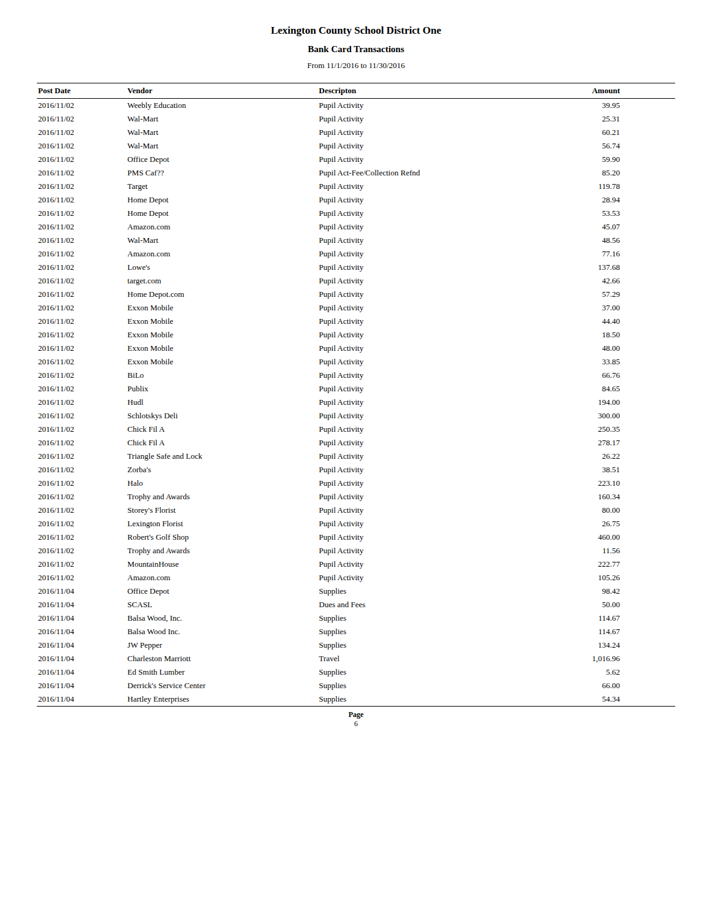Lexington County School District One
Bank Card Transactions
From 11/1/2016 to 11/30/2016
| Post Date | Vendor | Descripton | Amount |
| --- | --- | --- | --- |
| 2016/11/02 | Weebly Education | Pupil Activity | 39.95 |
| 2016/11/02 | Wal-Mart | Pupil Activity | 25.31 |
| 2016/11/02 | Wal-Mart | Pupil Activity | 60.21 |
| 2016/11/02 | Wal-Mart | Pupil Activity | 56.74 |
| 2016/11/02 | Office Depot | Pupil Activity | 59.90 |
| 2016/11/02 | PMS Caf?? | Pupil Act-Fee/Collection Refnd | 85.20 |
| 2016/11/02 | Target | Pupil Activity | 119.78 |
| 2016/11/02 | Home Depot | Pupil Activity | 28.94 |
| 2016/11/02 | Home Depot | Pupil Activity | 53.53 |
| 2016/11/02 | Amazon.com | Pupil Activity | 45.07 |
| 2016/11/02 | Wal-Mart | Pupil Activity | 48.56 |
| 2016/11/02 | Amazon.com | Pupil Activity | 77.16 |
| 2016/11/02 | Lowe's | Pupil Activity | 137.68 |
| 2016/11/02 | target.com | Pupil Activity | 42.66 |
| 2016/11/02 | Home Depot.com | Pupil Activity | 57.29 |
| 2016/11/02 | Exxon Mobile | Pupil Activity | 37.00 |
| 2016/11/02 | Exxon Mobile | Pupil Activity | 44.40 |
| 2016/11/02 | Exxon Mobile | Pupil Activity | 18.50 |
| 2016/11/02 | Exxon Mobile | Pupil Activity | 48.00 |
| 2016/11/02 | Exxon Mobile | Pupil Activity | 33.85 |
| 2016/11/02 | BiLo | Pupil Activity | 66.76 |
| 2016/11/02 | Publix | Pupil Activity | 84.65 |
| 2016/11/02 | Hudl | Pupil Activity | 194.00 |
| 2016/11/02 | Schlotskys Deli | Pupil Activity | 300.00 |
| 2016/11/02 | Chick Fil A | Pupil Activity | 250.35 |
| 2016/11/02 | Chick Fil A | Pupil Activity | 278.17 |
| 2016/11/02 | Triangle Safe and Lock | Pupil Activity | 26.22 |
| 2016/11/02 | Zorba's | Pupil Activity | 38.51 |
| 2016/11/02 | Halo | Pupil Activity | 223.10 |
| 2016/11/02 | Trophy and Awards | Pupil Activity | 160.34 |
| 2016/11/02 | Storey's Florist | Pupil Activity | 80.00 |
| 2016/11/02 | Lexington Florist | Pupil Activity | 26.75 |
| 2016/11/02 | Robert's Golf Shop | Pupil Activity | 460.00 |
| 2016/11/02 | Trophy and Awards | Pupil Activity | 11.56 |
| 2016/11/02 | MountainHouse | Pupil Activity | 222.77 |
| 2016/11/02 | Amazon.com | Pupil Activity | 105.26 |
| 2016/11/04 | Office Depot | Supplies | 98.42 |
| 2016/11/04 | SCASL | Dues and Fees | 50.00 |
| 2016/11/04 | Balsa Wood, Inc. | Supplies | 114.67 |
| 2016/11/04 | Balsa Wood Inc. | Supplies | 114.67 |
| 2016/11/04 | JW Pepper | Supplies | 134.24 |
| 2016/11/04 | Charleston Marriott | Travel | 1,016.96 |
| 2016/11/04 | Ed Smith Lumber | Supplies | 5.62 |
| 2016/11/04 | Derrick's Service Center | Supplies | 66.00 |
| 2016/11/04 | Hartley Enterprises | Supplies | 54.34 |
Page
6